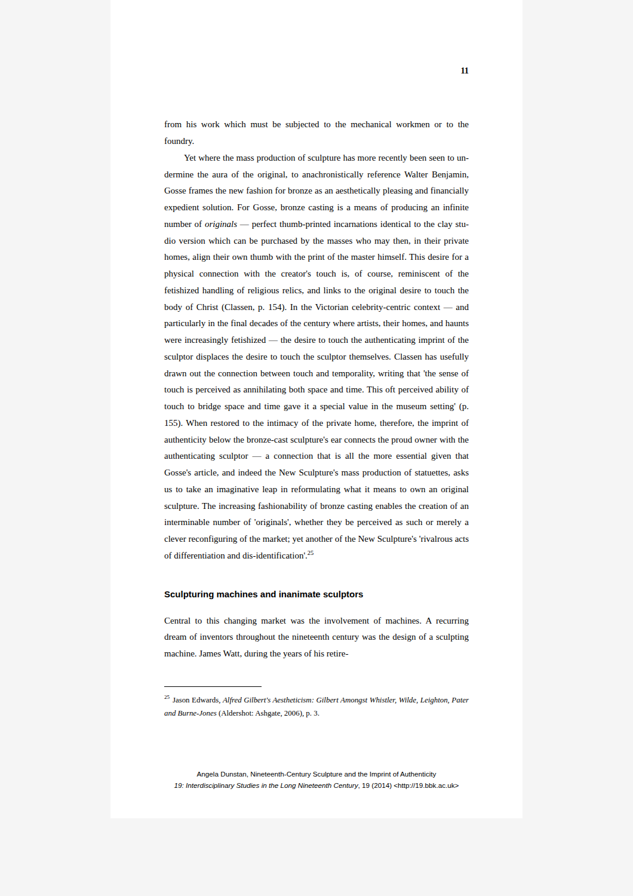11
from his work which must be subjected to the mechanical workmen or to the foundry.
Yet where the mass production of sculpture has more recently been seen to undermine the aura of the original, to anachronistically reference Walter Benjamin, Gosse frames the new fashion for bronze as an aesthetically pleasing and financially expedient solution. For Gosse, bronze casting is a means of producing an infinite number of originals — perfect thumb-printed incarnations identical to the clay studio version which can be purchased by the masses who may then, in their private homes, align their own thumb with the print of the master himself. This desire for a physical connection with the creator's touch is, of course, reminiscent of the fetishized handling of religious relics, and links to the original desire to touch the body of Christ (Classen, p. 154). In the Victorian celebrity-centric context — and particularly in the final decades of the century where artists, their homes, and haunts were increasingly fetishized — the desire to touch the authenticating imprint of the sculptor displaces the desire to touch the sculptor themselves. Classen has usefully drawn out the connection between touch and temporality, writing that 'the sense of touch is perceived as annihilating both space and time. This oft perceived ability of touch to bridge space and time gave it a special value in the museum setting' (p. 155). When restored to the intimacy of the private home, therefore, the imprint of authenticity below the bronze-cast sculpture's ear connects the proud owner with the authenticating sculptor — a connection that is all the more essential given that Gosse's article, and indeed the New Sculpture's mass production of statuettes, asks us to take an imaginative leap in reformulating what it means to own an original sculpture. The increasing fashionability of bronze casting enables the creation of an interminable number of 'originals', whether they be perceived as such or merely a clever reconfiguring of the market; yet another of the New Sculpture's 'rivalrous acts of differentiation and dis-identification'.25
Sculpturing machines and inanimate sculptors
Central to this changing market was the involvement of machines. A recurring dream of inventors throughout the nineteenth century was the design of a sculpting machine. James Watt, during the years of his retire-
25 Jason Edwards, Alfred Gilbert's Aestheticism: Gilbert Amongst Whistler, Wilde, Leighton, Pater and Burne-Jones (Aldershot: Ashgate, 2006), p. 3.
Angela Dunstan, Nineteenth-Century Sculpture and the Imprint of Authenticity
19: Interdisciplinary Studies in the Long Nineteenth Century, 19 (2014) <http://19.bbk.ac.uk>